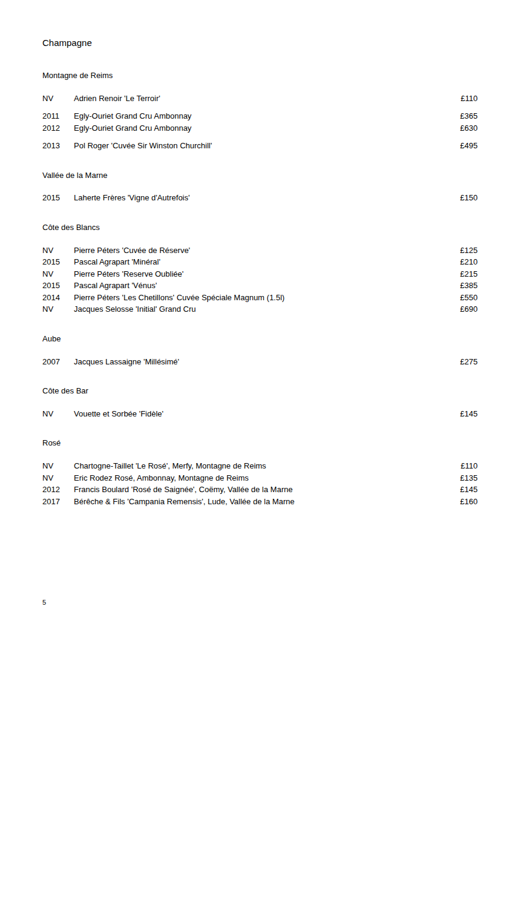Champagne
Montagne de Reims
| NV | Adrien Renoir 'Le Terroir' | £110 |
| 2011 | Egly-Ouriet Grand Cru Ambonnay | £365 |
| 2012 | Egly-Ouriet Grand Cru Ambonnay | £630 |
| 2013 | Pol Roger 'Cuvée Sir Winston Churchill' | £495 |
Vallée de la Marne
| 2015 | Laherte Frères 'Vigne d'Autrefois' | £150 |
Côte des Blancs
| NV | Pierre Péters 'Cuvée de Réserve' | £125 |
| 2015 | Pascal Agrapart 'Minéral' | £210 |
| NV | Pierre Péters 'Reserve Oubliée' | £215 |
| 2015 | Pascal Agrapart 'Vénus' | £385 |
| 2014 | Pierre Péters 'Les Chetillons' Cuvée Spéciale Magnum (1.5l) | £550 |
| NV | Jacques Selosse 'Initial' Grand Cru | £690 |
Aube
| 2007 | Jacques Lassaigne 'Millésimé' | £275 |
Côte des Bar
| NV | Vouette et Sorbée 'Fidèle' | £145 |
Rosé
| NV | Chartogne-Taillet 'Le Rosé', Merfy, Montagne de Reims | £110 |
| NV | Eric Rodez Rosé, Ambonnay, Montagne de Reims | £135 |
| 2012 | Francis Boulard 'Rosé de Saignée', Coëmy, Vallée de la Marne | £145 |
| 2017 | Bérêche & Fils 'Campania Remensis', Lude, Vallée de la Marne | £160 |
5